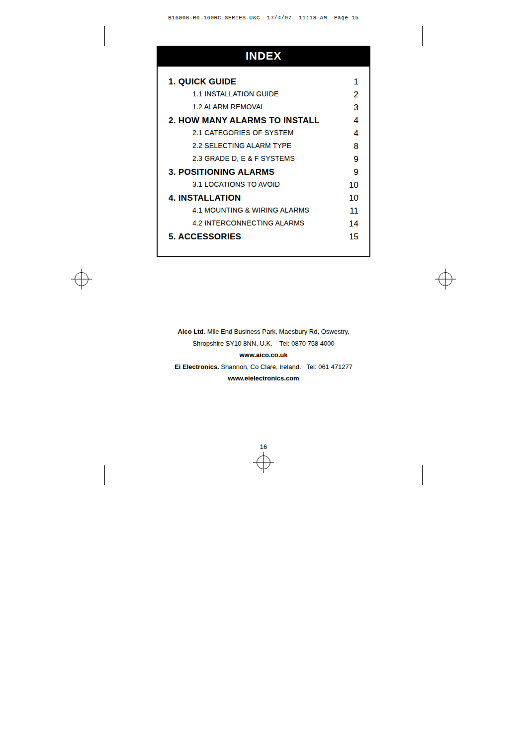B16008-R0-160RC SERIES-U&C 17/4/07 11:13 AM Page 15
INDEX
| 1. QUICK GUIDE | 1 |
| 1.1 INSTALLATION GUIDE | 2 |
| 1.2 ALARM REMOVAL | 3 |
| 2. HOW MANY ALARMS TO INSTALL | 4 |
| 2.1 CATEGORIES OF SYSTEM | 4 |
| 2.2 SELECTING ALARM TYPE | 8 |
| 2.3 GRADE D, E & F SYSTEMS | 9 |
| 3. POSITIONING ALARMS | 9 |
| 3.1 LOCATIONS TO AVOID | 10 |
| 4. INSTALLATION | 10 |
| 4.1 MOUNTING & WIRING ALARMS | 11 |
| 4.2 INTERCONNECTING ALARMS | 14 |
| 5. ACCESSORIES | 15 |
Aico Ltd. Mile End Business Park, Maesbury Rd, Oswestry,
Shropshire SY10 8NN, U.K. Tel: 0870 758 4000
www.aico.co.uk
Ei Electronics. Shannon, Co Clare, Ireland. Tel: 061 471277
www.eielectronics.com
16